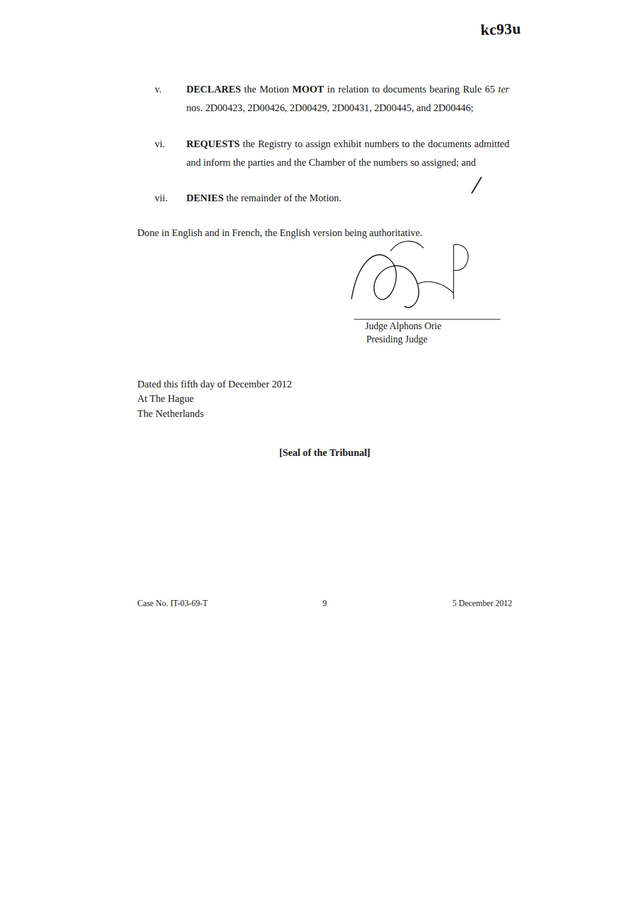kc93u
v. DECLARES the Motion MOOT in relation to documents bearing Rule 65 ter nos. 2D00423, 2D00426, 2D00429, 2D00431, 2D00445, and 2D00446;
vi. REQUESTS the Registry to assign exhibit numbers to the documents admitted and inform the parties and the Chamber of the numbers so assigned; and
vii. DENIES the remainder of the Motion.
Done in English and in French, the English version being authoritative.
/
Judge Alphons Orie Presiding Judge
Dated this fifth day of December 2012
At The Hague
The Netherlands
[Seal of the Tribunal]
Case No. IT-03-69-T 9 5 December 2012